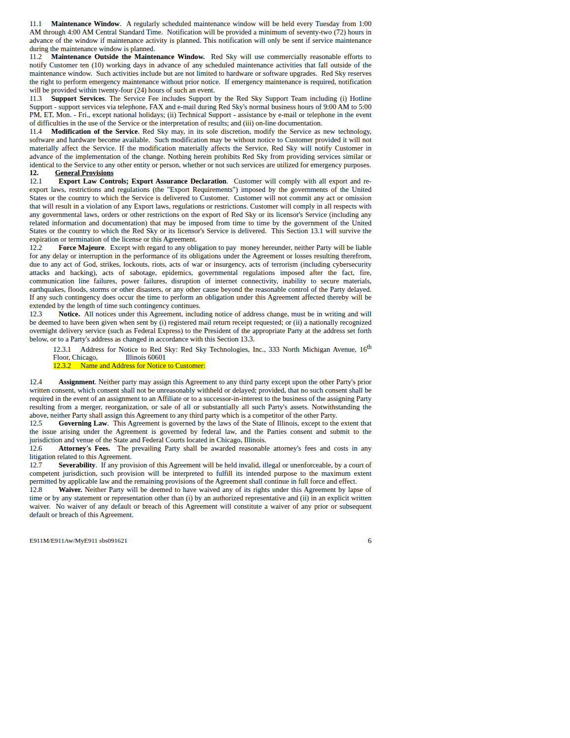11.1 Maintenance Window. A regularly scheduled maintenance window will be held every Tuesday from 1:00 AM through 4:00 AM Central Standard Time. Notification will be provided a minimum of seventy-two (72) hours in advance of the window if maintenance activity is planned. This notification will only be sent if service maintenance during the maintenance window is planned.
11.2 Maintenance Outside the Maintenance Window. Red Sky will use commercially reasonable efforts to notify Customer ten (10) working days in advance of any scheduled maintenance activities that fall outside of the maintenance window. Such activities include but are not limited to hardware or software upgrades. Red Sky reserves the right to perform emergency maintenance without prior notice. If emergency maintenance is required, notification will be provided within twenty-four (24) hours of such an event.
11.3 Support Services. The Service Fee includes Support by the Red Sky Support Team including (i) Hotline Support - support services via telephone, FAX and e-mail during Red Sky's normal business hours of 9:00 AM to 5:00 PM, ET, Mon. - Fri., except national holidays; (ii) Technical Support - assistance by e-mail or telephone in the event of difficulties in the use of the Service or the interpretation of results; and (iii) on-line documentation.
11.4 Modification of the Service. Red Sky may, in its sole discretion, modify the Service as new technology, software and hardware become available. Such modification may be without notice to Customer provided it will not materially affect the Service. If the modification materially affects the Service, Red Sky will notify Customer in advance of the implementation of the change. Nothing herein prohibits Red Sky from providing services similar or identical to the Service to any other entity or person, whether or not such services are utilized for emergency purposes.
12. General Provisions
12.1 Export Law Controls; Export Assurance Declaration. Customer will comply with all export and re-export laws, restrictions and regulations (the "Export Requirements") imposed by the governments of the United States or the country to which the Service is delivered to Customer. Customer will not commit any act or omission that will result in a violation of any Export laws, regulations or restrictions. Customer will comply in all respects with any governmental laws, orders or other restrictions on the export of Red Sky or its licensor's Service (including any related information and documentation) that may be imposed from time to time by the government of the United States or the country to which the Red Sky or its licensor's Service is delivered. This Section 13.1 will survive the expiration or termination of the license or this Agreement.
12.2 Force Majeure. Except with regard to any obligation to pay money hereunder, neither Party will be liable for any delay or interruption in the performance of its obligations under the Agreement or losses resulting therefrom, due to any act of God, strikes, lockouts, riots, acts of war or insurgency, acts of terrorism (including cybersecurity attacks and hacking), acts of sabotage, epidemics, governmental regulations imposed after the fact, fire, communication line failures, power failures, disruption of internet connectivity, inability to secure materials, earthquakes, floods, storms or other disasters, or any other cause beyond the reasonable control of the Party delayed. If any such contingency does occur the time to perform an obligation under this Agreement affected thereby will be extended by the length of time such contingency continues.
12.3 Notice. All notices under this Agreement, including notice of address change, must be in writing and will be deemed to have been given when sent by (i) registered mail return receipt requested; or (ii) a nationally recognized overnight delivery service (such as Federal Express) to the President of the appropriate Party at the address set forth below, or to a Party's address as changed in accordance with this Section 13.3.
12.3.1 Address for Notice to Red Sky: Red Sky Technologies, Inc., 333 North Michigan Avenue, 16th Floor, Chicago, Illinois 60601
12.3.2 Name and Address for Notice to Customer:
12.4 Assignment. Neither party may assign this Agreement to any third party except upon the other Party's prior written consent, which consent shall not be unreasonably withheld or delayed; provided, that no such consent shall be required in the event of an assignment to an Affiliate or to a successor-in-interest to the business of the assigning Party resulting from a merger, reorganization, or sale of all or substantially all such Party's assets. Notwithstanding the above, neither Party shall assign this Agreement to any third party which is a competitor of the other Party.
12.5 Governing Law. This Agreement is governed by the laws of the State of Illinois, except to the extent that the issue arising under the Agreement is governed by federal law, and the Parties consent and submit to the jurisdiction and venue of the State and Federal Courts located in Chicago, Illinois.
12.6 Attorney's Fees. The prevailing Party shall be awarded reasonable attorney's fees and costs in any litigation related to this Agreement.
12.7 Severability. If any provision of this Agreement will be held invalid, illegal or unenforceable, by a court of competent jurisdiction, such provision will be interpreted to fulfill its intended purpose to the maximum extent permitted by applicable law and the remaining provisions of the Agreement shall continue in full force and effect.
12.8 Waiver. Neither Party will be deemed to have waived any of its rights under this Agreement by lapse of time or by any statement or representation other than (i) by an authorized representative and (ii) in an explicit written waiver. No waiver of any default or breach of this Agreement will constitute a waiver of any prior or subsequent default or breach of this Agreement.
E911M/E911Aw/MyE911 sbs091621
6